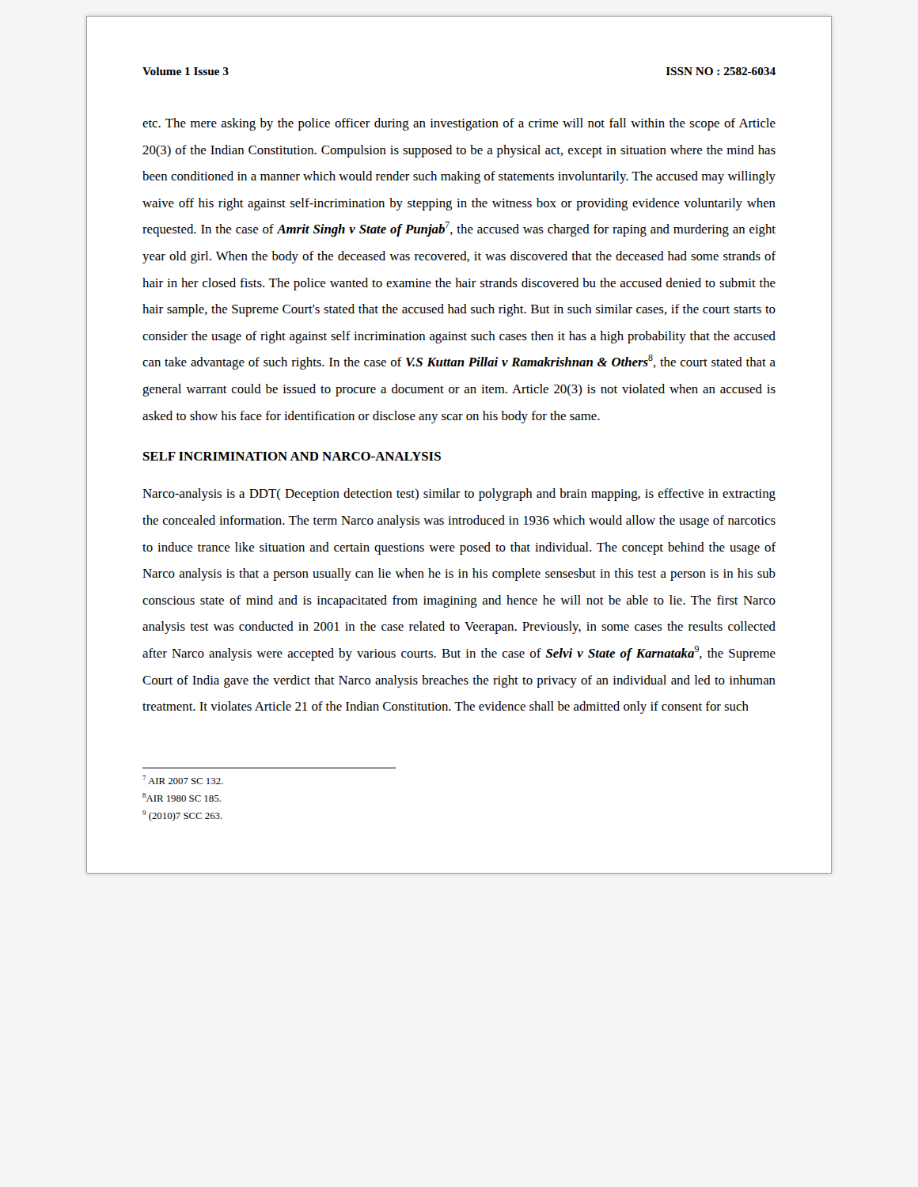Volume 1 Issue 3 ISSN NO : 2582-6034
etc. The mere asking by the police officer during an investigation of a crime will not fall within the scope of Article 20(3) of the Indian Constitution. Compulsion is supposed to be a physical act, except in situation where the mind has been conditioned in a manner which would render such making of statements involuntarily. The accused may willingly waive off his right against self-incrimination by stepping in the witness box or providing evidence voluntarily when requested. In the case of Amrit Singh v State of Punjab7, the accused was charged for raping and murdering an eight year old girl. When the body of the deceased was recovered, it was discovered that the deceased had some strands of hair in her closed fists. The police wanted to examine the hair strands discovered bu the accused denied to submit the hair sample, the Supreme Court's stated that the accused had such right. But in such similar cases, if the court starts to consider the usage of right against self incrimination against such cases then it has a high probability that the accused can take advantage of such rights. In the case of V.S Kuttan Pillai v Ramakrishnan & Others8, the court stated that a general warrant could be issued to procure a document or an item. Article 20(3) is not violated when an accused is asked to show his face for identification or disclose any scar on his body for the same.
SELF INCRIMINATION AND NARCO-ANALYSIS
Narco-analysis is a DDT( Deception detection test) similar to polygraph and brain mapping, is effective in extracting the concealed information. The term Narco analysis was introduced in 1936 which would allow the usage of narcotics to induce trance like situation and certain questions were posed to that individual. The concept behind the usage of Narco analysis is that a person usually can lie when he is in his complete sensesbut in this test a person is in his sub conscious state of mind and is incapacitated from imagining and hence he will not be able to lie. The first Narco analysis test was conducted in 2001 in the case related to Veerapan. Previously, in some cases the results collected after Narco analysis were accepted by various courts. But in the case of Selvi v State of Karnataka9, the Supreme Court of India gave the verdict that Narco analysis breaches the right to privacy of an individual and led to inhuman treatment. It violates Article 21 of the Indian Constitution. The evidence shall be admitted only if consent for such
7 AIR 2007 SC 132.
8AIR 1980 SC 185.
9 (2010)7 SCC 263.